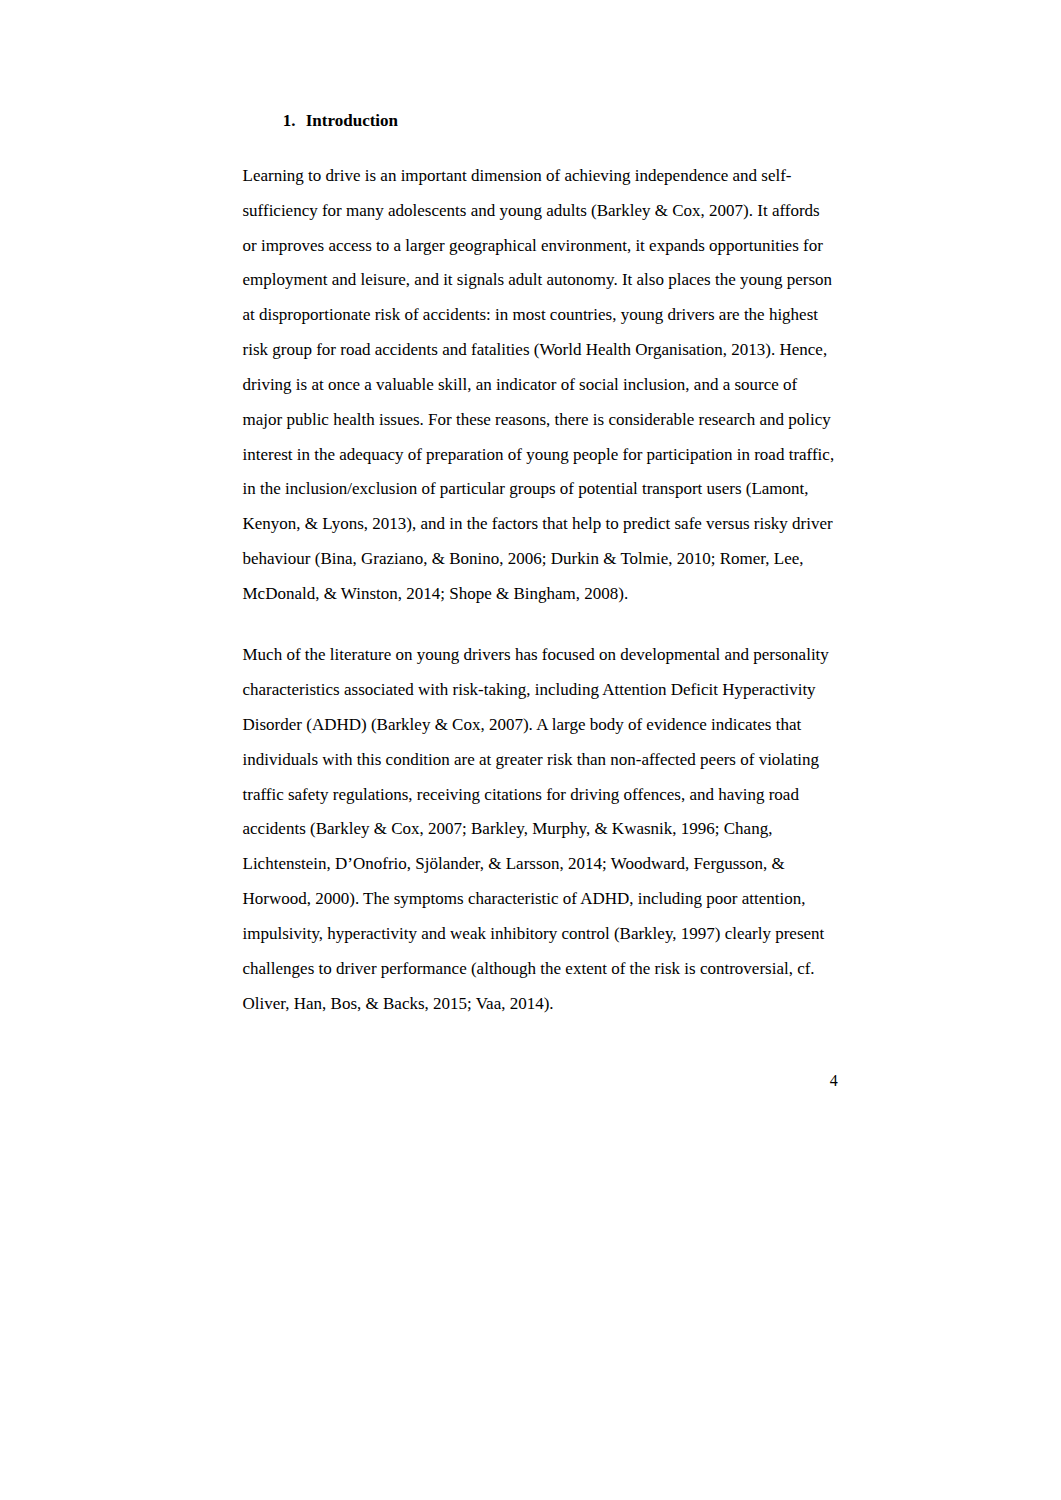1. Introduction
Learning to drive is an important dimension of achieving independence and self-sufficiency for many adolescents and young adults (Barkley & Cox, 2007). It affords or improves access to a larger geographical environment, it expands opportunities for employment and leisure, and it signals adult autonomy. It also places the young person at disproportionate risk of accidents: in most countries, young drivers are the highest risk group for road accidents and fatalities (World Health Organisation, 2013). Hence, driving is at once a valuable skill, an indicator of social inclusion, and a source of major public health issues. For these reasons, there is considerable research and policy interest in the adequacy of preparation of young people for participation in road traffic, in the inclusion/exclusion of particular groups of potential transport users (Lamont, Kenyon, & Lyons, 2013), and in the factors that help to predict safe versus risky driver behaviour (Bina, Graziano, & Bonino, 2006; Durkin & Tolmie, 2010; Romer, Lee, McDonald, & Winston, 2014; Shope & Bingham, 2008).
Much of the literature on young drivers has focused on developmental and personality characteristics associated with risk-taking, including Attention Deficit Hyperactivity Disorder (ADHD) (Barkley & Cox, 2007). A large body of evidence indicates that individuals with this condition are at greater risk than non-affected peers of violating traffic safety regulations, receiving citations for driving offences, and having road accidents (Barkley & Cox, 2007; Barkley, Murphy, & Kwasnik, 1996; Chang, Lichtenstein, D’Onofrio, Sjölander, & Larsson, 2014; Woodward, Fergusson, & Horwood, 2000). The symptoms characteristic of ADHD, including poor attention, impulsivity, hyperactivity and weak inhibitory control (Barkley, 1997) clearly present challenges to driver performance (although the extent of the risk is controversial, cf. Oliver, Han, Bos, & Backs, 2015; Vaa, 2014).
4